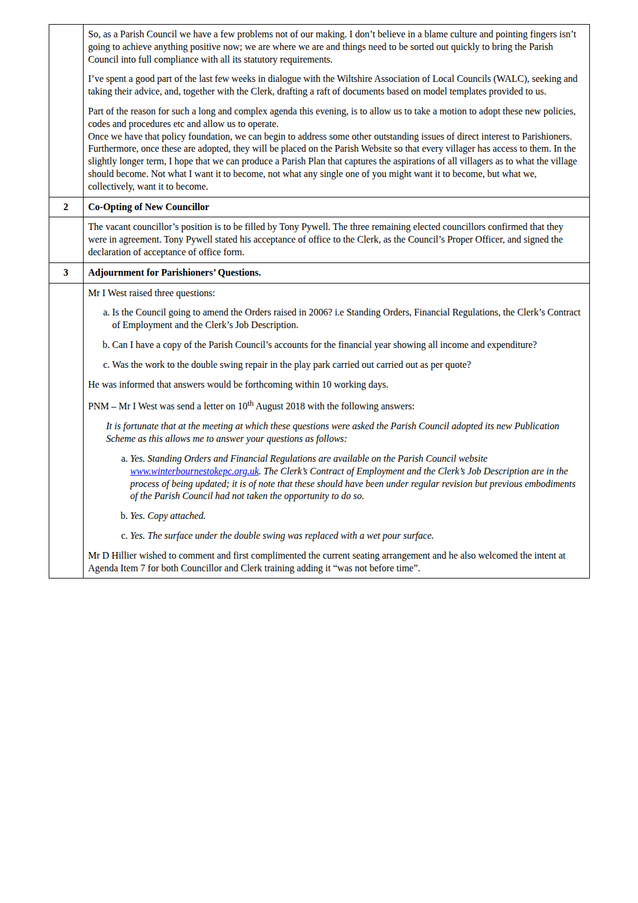| | So, as a Parish Council we have a few problems not of our making. I don’t believe in a blame culture and pointing fingers isn’t going to achieve anything positive now; we are where we are and things need to be sorted out quickly to bring the Parish Council into full compliance with all its statutory requirements. I’ve spent a good part of the last few weeks in dialogue with the Wiltshire Association of Local Councils (WALC), seeking and taking their advice, and, together with the Clerk, drafting a raft of documents based on model templates provided to us. Part of the reason for such a long and complex agenda this evening, is to allow us to take a motion to adopt these new policies, codes and procedures etc and allow us to operate. Once we have that policy foundation, we can begin to address some other outstanding issues of direct interest to Parishioners. Furthermore, once these are adopted, they will be placed on the Parish Website so that every villager has access to them. In the slightly longer term, I hope that we can produce a Parish Plan that captures the aspirations of all villagers as to what the village should become. Not what I want it to become, not what any single one of you might want it to become, but what we, collectively, want it to become. |
| 2 | Co-Opting of New Councillor |
| | The vacant councillor’s position is to be filled by Tony Pywell. The three remaining elected councillors confirmed that they were in agreement. Tony Pywell stated his acceptance of office to the Clerk, as the Council’s Proper Officer, and signed the declaration of acceptance of office form. |
| 3 | Adjournment for Parishioners’ Questions. |
| | Mr I West raised three questions: Is the Council going to amend the Orders raised in 2006? i.e Standing Orders, Financial Regulations, the Clerk’s Contract of Employment and the Clerk’s Job Description. Can I have a copy of the Parish Council’s accounts for the financial year showing all income and expenditure? Was the work to the double swing repair in the play park carried out carried out as per quote? He was informed that answers would be forthcoming within 10 working days. PNM – Mr I West was send a letter on 10 th August 2018 with the following answers: It is fortunate that at the meeting at which these questions were asked the Parish Council adopted its new Publication Scheme as this allows me to answer your questions as follows: Yes. Standing Orders and Financial Regulations are available on the Parish Council website www.winterbournestokepc.org.uk . The Clerk’s Contract of Employment and the Clerk’s Job Description are in the process of being updated; it is of note that these should have been under regular revision but previous embodiments of the Parish Council had not taken the opportunity to do so. Yes. Copy attached. Yes. The surface under the double swing was replaced with a wet pour surface. Mr D Hillier wished to comment and first complimented the current seating arrangement and he also welcomed the intent at Agenda Item 7 for both Councillor and Clerk training adding it “was not before time”. |